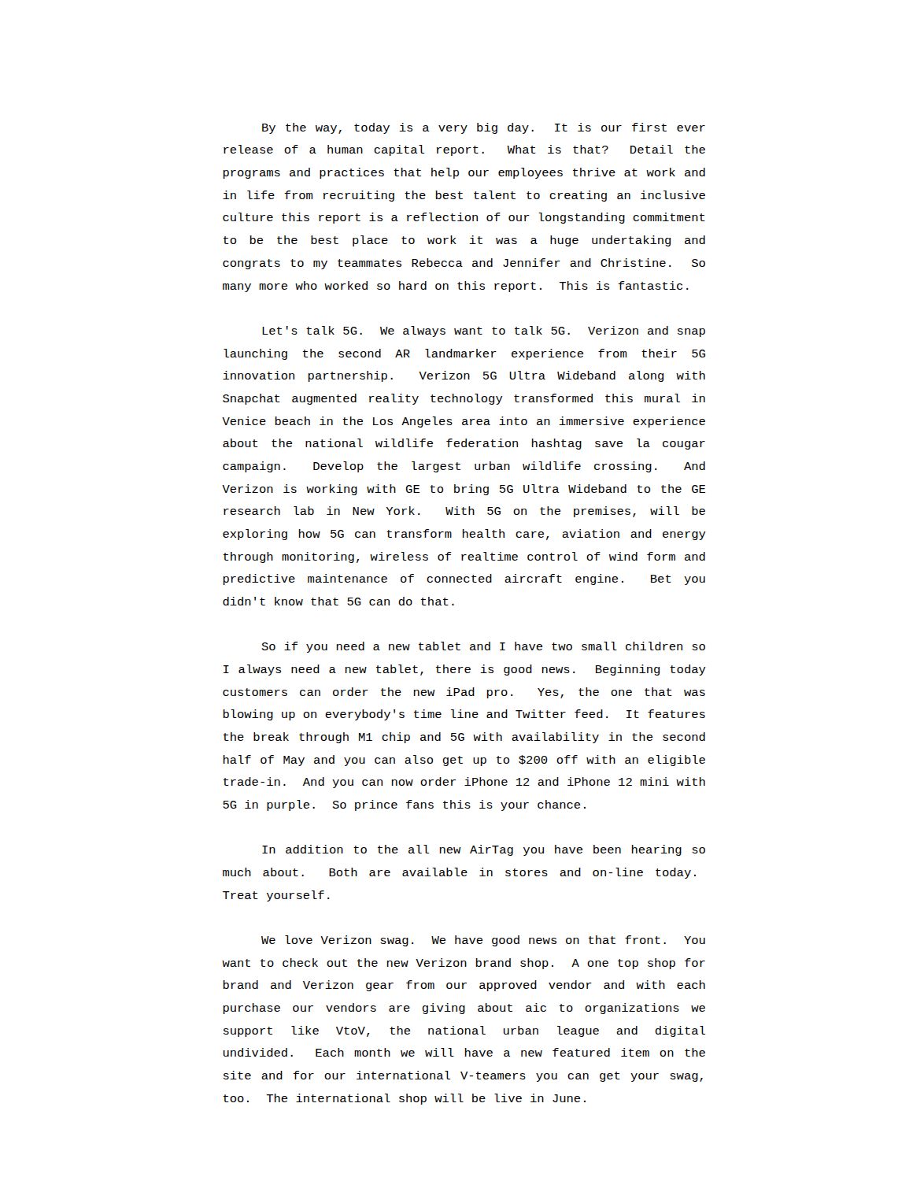By the way, today is a very big day. It is our first ever release of a human capital report. What is that? Detail the programs and practices that help our employees thrive at work and in life from recruiting the best talent to creating an inclusive culture this report is a reflection of our longstanding commitment to be the best place to work it was a huge undertaking and congrats to my teammates Rebecca and Jennifer and Christine. So many more who worked so hard on this report. This is fantastic.
Let's talk 5G. We always want to talk 5G. Verizon and snap launching the second AR landmarker experience from their 5G innovation partnership. Verizon 5G Ultra Wideband along with Snapchat augmented reality technology transformed this mural in Venice beach in the Los Angeles area into an immersive experience about the national wildlife federation hashtag save la cougar campaign. Develop the largest urban wildlife crossing. And Verizon is working with GE to bring 5G Ultra Wideband to the GE research lab in New York. With 5G on the premises, will be exploring how 5G can transform health care, aviation and energy through monitoring, wireless of realtime control of wind form and predictive maintenance of connected aircraft engine. Bet you didn't know that 5G can do that.
So if you need a new tablet and I have two small children so I always need a new tablet, there is good news. Beginning today customers can order the new iPad pro. Yes, the one that was blowing up on everybody's time line and Twitter feed. It features the break through M1 chip and 5G with availability in the second half of May and you can also get up to $200 off with an eligible trade-in. And you can now order iPhone 12 and iPhone 12 mini with 5G in purple. So prince fans this is your chance.
In addition to the all new AirTag you have been hearing so much about. Both are available in stores and on-line today. Treat yourself.
We love Verizon swag. We have good news on that front. You want to check out the new Verizon brand shop. A one top shop for brand and Verizon gear from our approved vendor and with each purchase our vendors are giving about aic to organizations we support like VtoV, the national urban league and digital undivided. Each month we will have a new featured item on the site and for our international V-teamers you can get your swag, too. The international shop will be live in June.